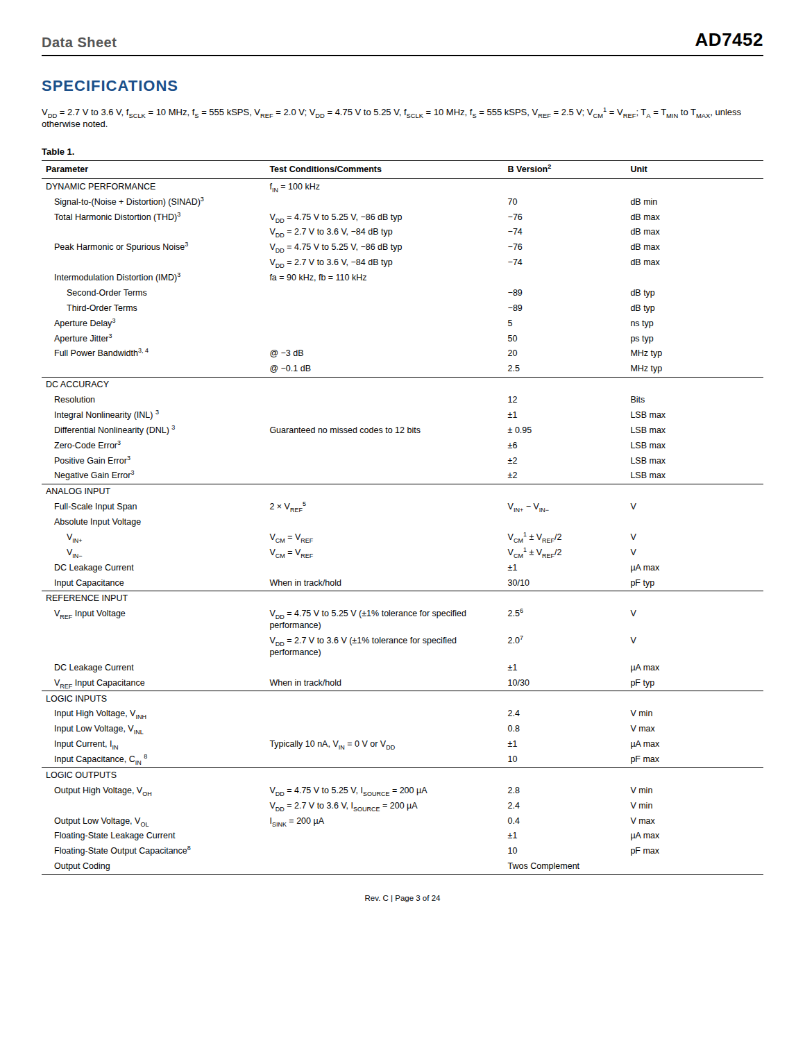Data Sheet
AD7452
SPECIFICATIONS
VDD = 2.7 V to 3.6 V, fSCLK = 10 MHz, fS = 555 kSPS, VREF = 2.0 V; VDD = 4.75 V to 5.25 V, fSCLK = 10 MHz, fS = 555 kSPS, VREF = 2.5 V; VCM1 = VREF; TA = TMIN to TMAX, unless otherwise noted.
Table 1.
| Parameter | Test Conditions/Comments | B Version 2 | Unit |
| --- | --- | --- | --- |
| DYNAMIC PERFORMANCE | f IN = 100 kHz | | |
| Signal-to-(Noise + Distortion) (SINAD) 3 | | 70 | dB min |
| Total Harmonic Distortion (THD) 3 | V DD = 4.75 V to 5.25 V, −86 dB typ | −76 | dB max |
| | V DD = 2.7 V to 3.6 V, −84 dB typ | −74 | dB max |
| Peak Harmonic or Spurious Noise 3 | V DD = 4.75 V to 5.25 V, −86 dB typ | −76 | dB max |
| | V DD = 2.7 V to 3.6 V, −84 dB typ | −74 | dB max |
| Intermodulation Distortion (IMD) 3 | fa = 90 kHz, fb = 110 kHz | | |
| Second-Order Terms | | −89 | dB typ |
| Third-Order Terms | | −89 | dB typ |
| Aperture Delay 3 | | 5 | ns typ |
| Aperture Jitter 3 | | 50 | ps typ |
| Full Power Bandwidth 3, 4 | @ −3 dB | 20 | MHz typ |
| | @ −0.1 dB | 2.5 | MHz typ |
| DC ACCURACY | | | |
| Resolution | | 12 | Bits |
| Integral Nonlinearity (INL) 3 | | ±1 | LSB max |
| Differential Nonlinearity (DNL) 3 | Guaranteed no missed codes to 12 bits | ± 0.95 | LSB max |
| Zero-Code Error 3 | | ±6 | LSB max |
| Positive Gain Error 3 | | ±2 | LSB max |
| Negative Gain Error 3 | | ±2 | LSB max |
| ANALOG INPUT | | | |
| Full-Scale Input Span | 2 × V REF 5 | V IN+ − V IN− | V |
| Absolute Input Voltage | | | |
| V IN+ | V CM = V REF | V CM 1 ± V REF /2 | V |
| V IN− | V CM = V REF | V CM 1 ± V REF /2 | V |
| DC Leakage Current | | ±1 | µA max |
| Input Capacitance | When in track/hold | 30/10 | pF typ |
| REFERENCE INPUT | | | |
| V REF Input Voltage | V DD = 4.75 V to 5.25 V (±1% tolerance for specified performance) | 2.5 6 | V |
| | V DD = 2.7 V to 3.6 V (±1% tolerance for specified performance) | 2.0 7 | V |
| DC Leakage Current | | ±1 | µA max |
| V REF Input Capacitance | When in track/hold | 10/30 | pF typ |
| LOGIC INPUTS | | | |
| Input High Voltage, V INH | | 2.4 | V min |
| Input Low Voltage, V INL | | 0.8 | V max |
| Input Current, I IN | Typically 10 nA, V IN = 0 V or V DD | ±1 | µA max |
| Input Capacitance, C IN 8 | | 10 | pF max |
| LOGIC OUTPUTS | | | |
| Output High Voltage, V OH | V DD = 4.75 V to 5.25 V, I SOURCE = 200 µA | 2.8 | V min |
| | V DD = 2.7 V to 3.6 V, I SOURCE = 200 µA | 2.4 | V min |
| Output Low Voltage, V OL | I SINK = 200 µA | 0.4 | V max |
| Floating-State Leakage Current | | ±1 | µA max |
| Floating-State Output Capacitance 8 | | 10 | pF max |
| Output Coding | | Twos Complement | |
Rev. C | Page 3 of 24